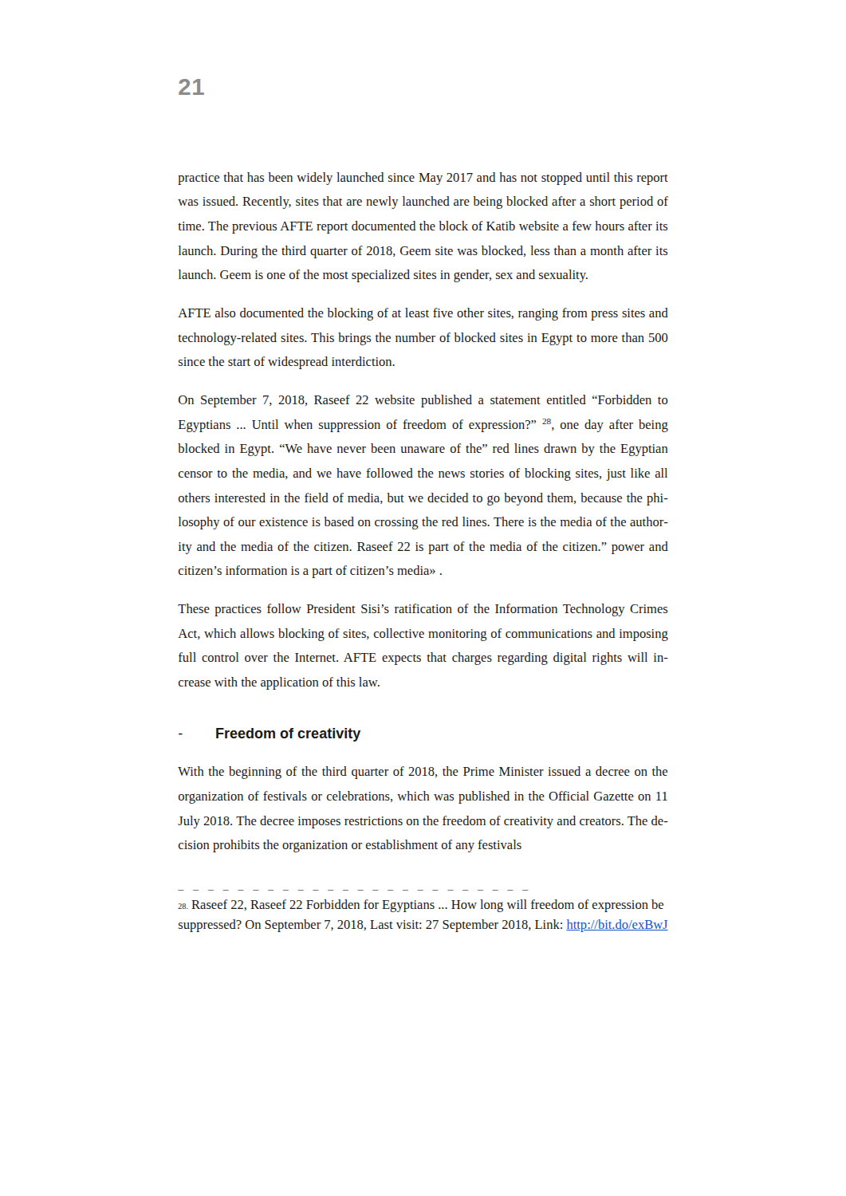21
practice that has been widely launched since May 2017 and has not stopped until this report was issued. Recently, sites that are newly launched are being blocked after a short period of time. The previous AFTE report documented the block of Katib website a few hours after its launch. During the third quarter of 2018, Geem site was blocked, less than a month after its launch. Geem is one of the most specialized sites in gender, sex and sexuality.
AFTE also documented the blocking of at least five other sites, ranging from press sites and technology-related sites. This brings the number of blocked sites in Egypt to more than 500 since the start of widespread interdiction.
On September 7, 2018, Raseef 22 website published a statement entitled “Forbidden to Egyptians ... Until when suppression of freedom of expression?” 28, one day after being blocked in Egypt. “We have never been unaware of the” red lines drawn by the Egyptian censor to the media, and we have followed the news stories of blocking sites, just like all others interested in the field of media, but we decided to go beyond them, because the philosophy of our existence is based on crossing the red lines. There is the media of the authority and the media of the citizen. Raseef 22 is part of the media of the citizen.” power and citizen’s information is a part of citizen’s media» .
These practices follow President Sisi’s ratification of the Information Technology Crimes Act, which allows blocking of sites, collective monitoring of communications and imposing full control over the Internet. AFTE expects that charges regarding digital rights will increase with the application of this law.
-Freedom of creativity
With the beginning of the third quarter of 2018, the Prime Minister issued a decree on the organization of festivals or celebrations, which was published in the Official Gazette on 11 July 2018. The decree imposes restrictions on the freedom of creativity and creators. The decision prohibits the organization or establishment of any festivals
_ _ _ _ _ _ _ _ _ _ _ _ _ _ _ _ _ _ _ _ _ _ _ _
28. Raseef 22, Raseef 22 Forbidden for Egyptians ... How long will freedom of expression be suppressed? On September 7, 2018, Last visit: 27 September 2018, Link: http://bit.do/exBwJ